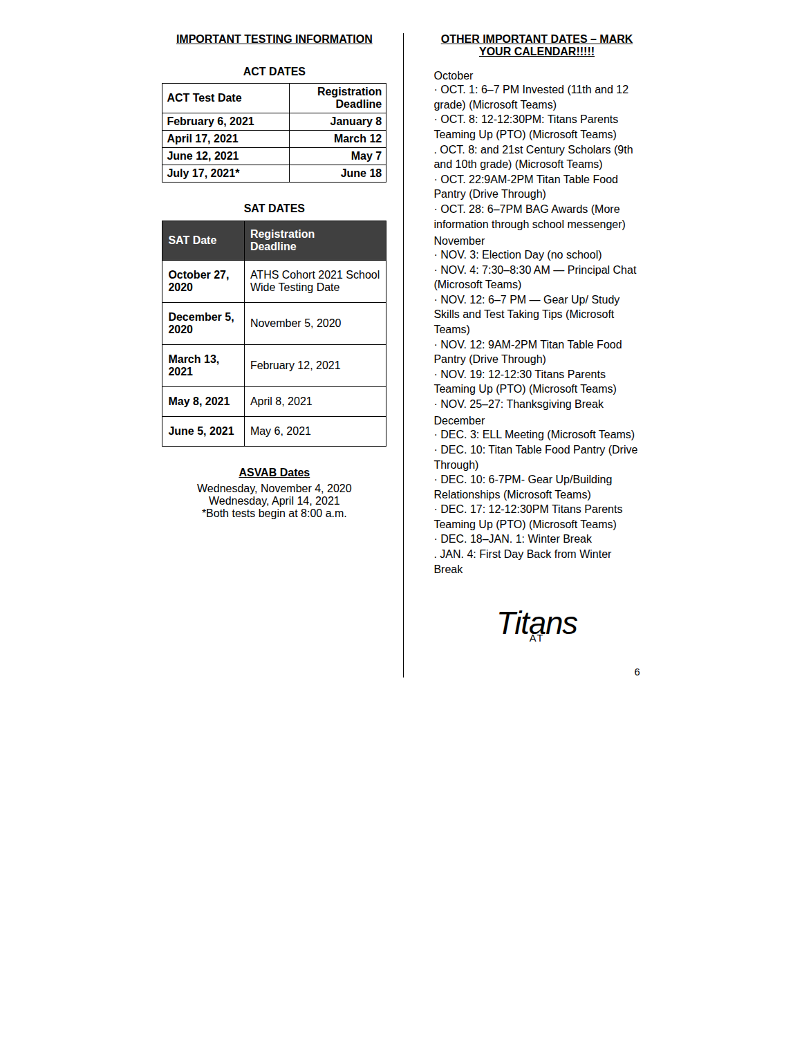IMPORTANT TESTING INFORMATION
ACT DATES
| ACT Test Date | Registration Deadline |
| --- | --- |
| February 6, 2021 | January 8 |
| April 17, 2021 | March 12 |
| June 12, 2021 | May 7 |
| July 17, 2021* | June 18 |
SAT DATES
| SAT Date | Registration Deadline |
| --- | --- |
| October 27, 2020 | ATHS Cohort 2021 School Wide Testing Date |
| December 5, 2020 | November 5, 2020 |
| March 13, 2021 | February 12, 2021 |
| May 8, 2021 | April 8, 2021 |
| June 5, 2021 | May 6, 2021 |
ASVAB Dates
Wednesday, November 4, 2020
Wednesday, April 14, 2021
*Both tests begin at 8:00 a.m.
OTHER IMPORTANT DATES – MARK YOUR CALENDAR!!!!!
October
· OCT. 1: 6–7 PM Invested (11th and 12 grade) (Microsoft Teams)
· OCT. 8: 12-12:30PM: Titans Parents Teaming Up (PTO) (Microsoft Teams)
. OCT. 8: and 21st Century Scholars (9th and 10th grade) (Microsoft Teams)
· OCT. 22:9AM-2PM Titan Table Food Pantry (Drive Through)
· OCT. 28: 6–7PM BAG Awards (More information through school messenger)
November
· NOV. 3: Election Day (no school)
· NOV. 4: 7:30–8:30 AM — Principal Chat (Microsoft Teams)
· NOV. 12: 6–7 PM — Gear Up/ Study Skills and Test Taking Tips (Microsoft Teams)
· NOV. 12: 9AM-2PM Titan Table Food Pantry (Drive Through)
· NOV. 19: 12-12:30 Titans Parents Teaming Up (PTO) (Microsoft Teams)
· NOV. 25–27: Thanksgiving Break
December
· DEC. 3: ELL Meeting (Microsoft Teams)
· DEC. 10: Titan Table Food Pantry (Drive Through)
· DEC. 10: 6-7PM- Gear Up/Building Relationships (Microsoft Teams)
· DEC. 17: 12-12:30PM Titans Parents Teaming Up (PTO) (Microsoft Teams)
· DEC. 18–JAN. 1: Winter Break
. JAN. 4: First Day Back from Winter Break
Titans AT
6